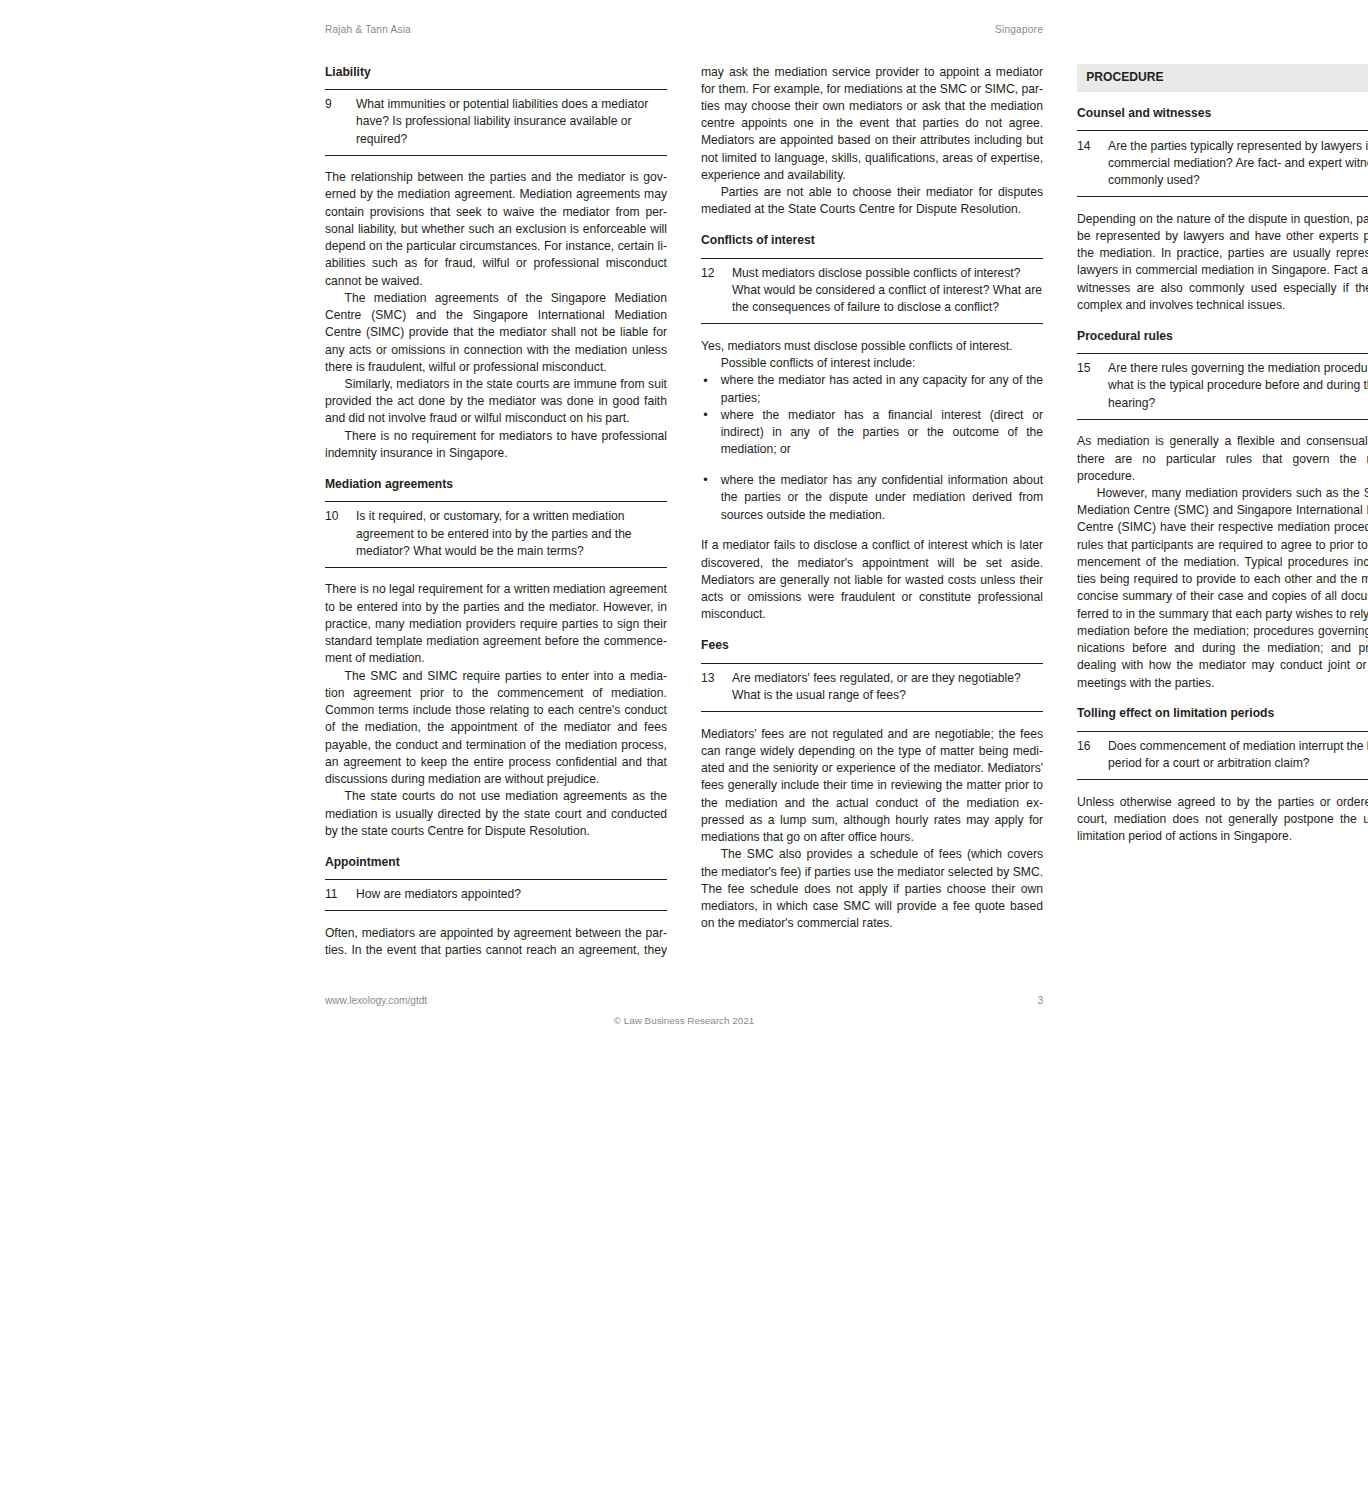Rajah & Tann Asia
Singapore
Liability
9
What immunities or potential liabilities does a mediator have? Is professional liability insurance available or required?
The relationship between the parties and the mediator is governed by the mediation agreement. Mediation agreements may contain provisions that seek to waive the mediator from personal liability, but whether such an exclusion is enforceable will depend on the particular circumstances. For instance, certain liabilities such as for fraud, wilful or professional misconduct cannot be waived.
The mediation agreements of the Singapore Mediation Centre (SMC) and the Singapore International Mediation Centre (SIMC) provide that the mediator shall not be liable for any acts or omissions in connection with the mediation unless there is fraudulent, wilful or professional misconduct.
Similarly, mediators in the state courts are immune from suit provided the act done by the mediator was done in good faith and did not involve fraud or wilful misconduct on his part.
There is no requirement for mediators to have professional indemnity insurance in Singapore.
Mediation agreements
10
Is it required, or customary, for a written mediation agreement to be entered into by the parties and the mediator? What would be the main terms?
There is no legal requirement for a written mediation agreement to be entered into by the parties and the mediator. However, in practice, many mediation providers require parties to sign their standard template mediation agreement before the commencement of mediation.
The SMC and SIMC require parties to enter into a mediation agreement prior to the commencement of mediation. Common terms include those relating to each centre's conduct of the mediation, the appointment of the mediator and fees payable, the conduct and termination of the mediation process, an agreement to keep the entire process confidential and that discussions during mediation are without prejudice.
The state courts do not use mediation agreements as the mediation is usually directed by the state court and conducted by the state courts Centre for Dispute Resolution.
Appointment
11
How are mediators appointed?
Often, mediators are appointed by agreement between the parties. In the event that parties cannot reach an agreement, they may ask the mediation service provider to appoint a mediator for them. For example, for mediations at the SMC or SIMC, parties may choose their own mediators or ask that the mediation centre appoints one in the event that parties do not agree. Mediators are appointed based on their attributes including but not limited to language, skills, qualifications, areas of expertise, experience and availability.
Parties are not able to choose their mediator for disputes mediated at the State Courts Centre for Dispute Resolution.
Conflicts of interest
12
Must mediators disclose possible conflicts of interest? What would be considered a conflict of interest? What are the consequences of failure to disclose a conflict?
Yes, mediators must disclose possible conflicts of interest.
Possible conflicts of interest include:
where the mediator has acted in any capacity for any of the parties;
where the mediator has a financial interest (direct or indirect) in any of the parties or the outcome of the mediation; or
where the mediator has any confidential information about the parties or the dispute under mediation derived from sources outside the mediation.
If a mediator fails to disclose a conflict of interest which is later discovered, the mediator's appointment will be set aside. Mediators are generally not liable for wasted costs unless their acts or omissions were fraudulent or constitute professional misconduct.
Fees
13
Are mediators' fees regulated, or are they negotiable? What is the usual range of fees?
Mediators' fees are not regulated and are negotiable; the fees can range widely depending on the type of matter being mediated and the seniority or experience of the mediator. Mediators' fees generally include their time in reviewing the matter prior to the mediation and the actual conduct of the mediation expressed as a lump sum, although hourly rates may apply for mediations that go on after office hours.
The SMC also provides a schedule of fees (which covers the mediator's fee) if parties use the mediator selected by SMC. The fee schedule does not apply if parties choose their own mediators, in which case SMC will provide a fee quote based on the mediator's commercial rates.
PROCEDURE
Counsel and witnesses
14
Are the parties typically represented by lawyers in commercial mediation? Are fact- and expert witnesses commonly used?
Depending on the nature of the dispute in question, parties may be represented by lawyers and have other experts present at the mediation. In practice, parties are usually represented by lawyers in commercial mediation in Singapore. Fact and expert witnesses are also commonly used especially if the case is complex and involves technical issues.
Procedural rules
15
Are there rules governing the mediation procedure? If not, what is the typical procedure before and during the hearing?
As mediation is generally a flexible and consensual process, there are no particular rules that govern the mediation procedure.
However, many mediation providers such as the Singapore Mediation Centre (SMC) and Singapore International Mediation Centre (SIMC) have their respective mediation procedures and rules that participants are required to agree to prior to the commencement of the mediation. Typical procedures include parties being required to provide to each other and the mediator a concise summary of their case and copies of all documents referred to in the summary that each party wishes to rely on in the mediation before the mediation; procedures governing communications before and during the mediation; and procedures dealing with how the mediator may conduct joint or separate meetings with the parties.
Tolling effect on limitation periods
16
Does commencement of mediation interrupt the limitation period for a court or arbitration claim?
Unless otherwise agreed to by the parties or ordered by the court, mediation does not generally postpone the underlying limitation period of actions in Singapore.
www.lexology.com/gtdt
3
© Law Business Research 2021